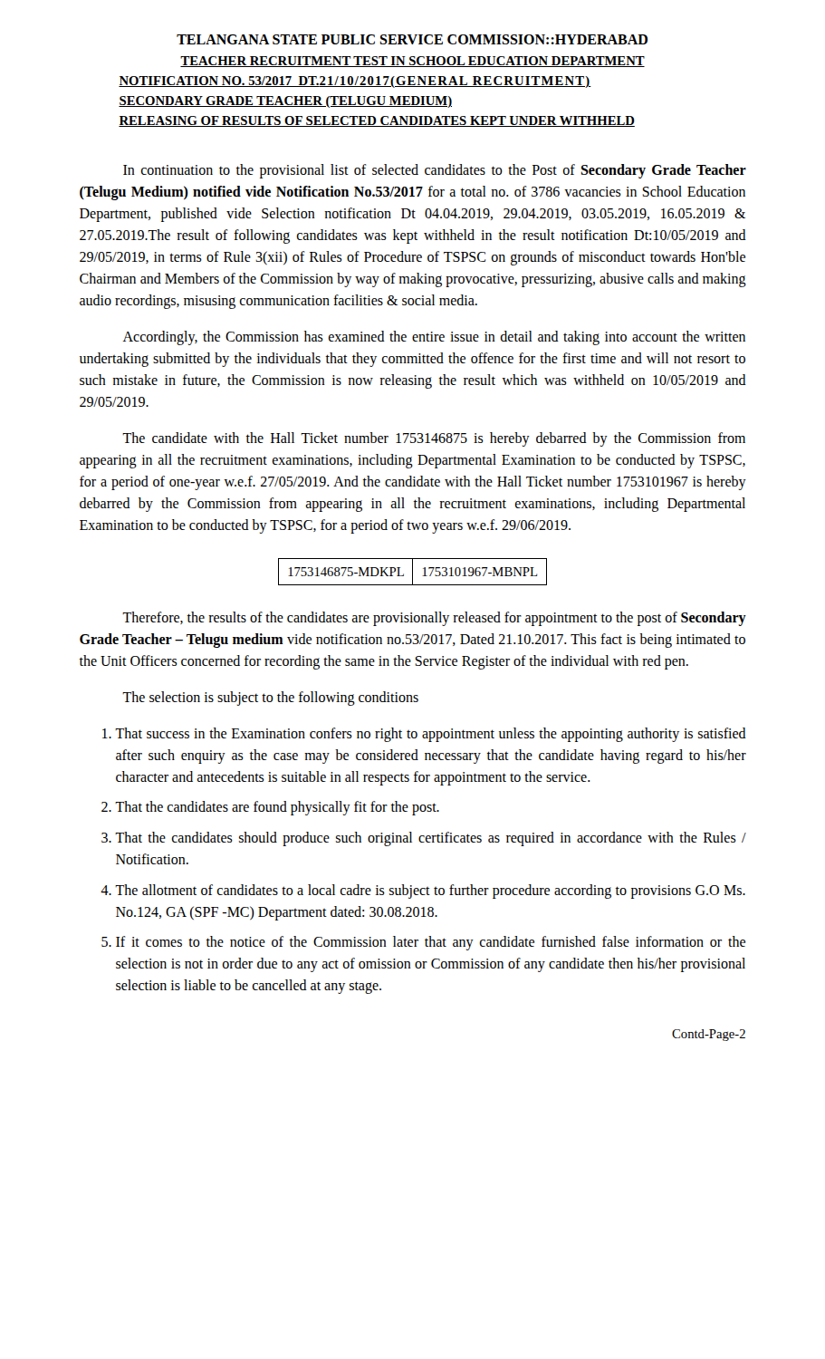Telangana State Public Service Commission::Hyderabad
Teacher Recruitment Test in School Education Department
Notification No. 53/2017 Dt.21/10/2017(GENERAL RECRUITMENT)
Secondary Grade Teacher (Telugu Medium)
Releasing of Results of Selected Candidates Kept Under Withheld
In continuation to the provisional list of selected candidates to the Post of Secondary Grade Teacher (Telugu Medium) notified vide Notification No.53/2017 for a total no. of 3786 vacancies in School Education Department, published vide Selection notification Dt 04.04.2019, 29.04.2019, 03.05.2019, 16.05.2019 & 27.05.2019.The result of following candidates was kept withheld in the result notification Dt:10/05/2019 and 29/05/2019, in terms of Rule 3(xii) of Rules of Procedure of TSPSC on grounds of misconduct towards Hon'ble Chairman and Members of the Commission by way of making provocative, pressurizing, abusive calls and making audio recordings, misusing communication facilities & social media.
Accordingly, the Commission has examined the entire issue in detail and taking into account the written undertaking submitted by the individuals that they committed the offence for the first time and will not resort to such mistake in future, the Commission is now releasing the result which was withheld on 10/05/2019 and 29/05/2019.
The candidate with the Hall Ticket number 1753146875 is hereby debarred by the Commission from appearing in all the recruitment examinations, including Departmental Examination to be conducted by TSPSC, for a period of one-year w.e.f. 27/05/2019. And the candidate with the Hall Ticket number 1753101967 is hereby debarred by the Commission from appearing in all the recruitment examinations, including Departmental Examination to be conducted by TSPSC, for a period of two years w.e.f. 29/06/2019.
| 1753146875-MDKPL | 1753101967-MBNPL |
Therefore, the results of the candidates are provisionally released for appointment to the post of Secondary Grade Teacher – Telugu medium vide notification no.53/2017, Dated 21.10.2017. This fact is being intimated to the Unit Officers concerned for recording the same in the Service Register of the individual with red pen.
The selection is subject to the following conditions
That success in the Examination confers no right to appointment unless the appointing authority is satisfied after such enquiry as the case may be considered necessary that the candidate having regard to his/her character and antecedents is suitable in all respects for appointment to the service.
That the candidates are found physically fit for the post.
That the candidates should produce such original certificates as required in accordance with the Rules / Notification.
The allotment of candidates to a local cadre is subject to further procedure according to provisions G.O Ms. No.124, GA (SPF -MC) Department dated: 30.08.2018.
If it comes to the notice of the Commission later that any candidate furnished false information or the selection is not in order due to any act of omission or Commission of any candidate then his/her provisional selection is liable to be cancelled at any stage.
Contd-Page-2